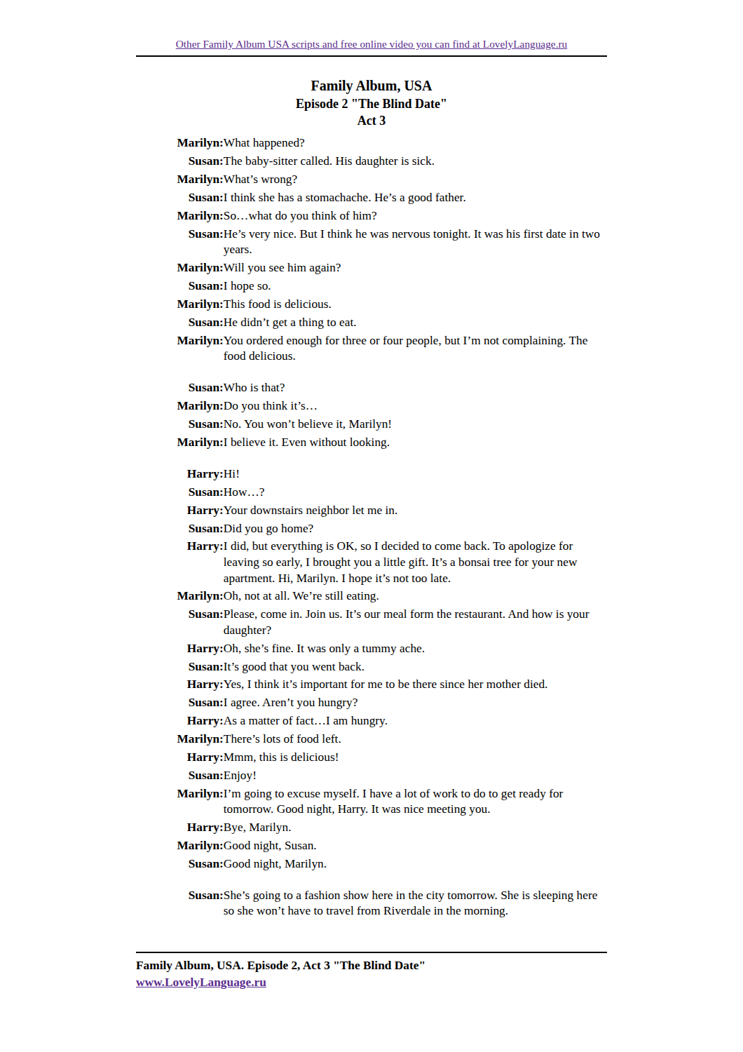Other Family Album USA scripts and free online video you can find at LovelyLanguage.ru
Family Album, USA
Episode 2 "The Blind Date"
Act 3
| Marilyn: | What happened? |
| Susan: | The baby-sitter called. His daughter is sick. |
| Marilyn: | What’s wrong? |
| Susan: | I think she has a stomachache. He’s a good father. |
| Marilyn: | So…what do you think of him? |
| Susan: | He’s very nice. But I think he was nervous tonight. It was his first date in two years. |
| Marilyn: | Will you see him again? |
| Susan: | I hope so. |
| Marilyn: | This food is delicious. |
| Susan: | He didn’t get a thing to eat. |
| Marilyn: | You ordered enough for three or four people, but I’m not complaining. The food delicious. |
| Susan: | Who is that? |
| Marilyn: | Do you think it’s… |
| Susan: | No. You won’t believe it, Marilyn! |
| Marilyn: | I believe it. Even without looking. |
| Harry: | Hi! |
| Susan: | How…? |
| Harry: | Your downstairs neighbor let me in. |
| Susan: | Did you go home? |
| Harry: | I did, but everything is OK, so I decided to come back. To apologize for leaving so early, I brought you a little gift. It’s a bonsai tree for your new apartment. Hi, Marilyn. I hope it’s not too late. |
| Marilyn: | Oh, not at all. We’re still eating. |
| Susan: | Please, come in. Join us. It’s our meal form the restaurant. And how is your daughter? |
| Harry: | Oh, she’s fine. It was only a tummy ache. |
| Susan: | It’s good that you went back. |
| Harry: | Yes, I think it’s important for me to be there since her mother died. |
| Susan: | I agree. Aren’t you hungry? |
| Harry: | As a matter of fact…I am hungry. |
| Marilyn: | There’s lots of food left. |
| Harry: | Mmm, this is delicious! |
| Susan: | Enjoy! |
| Marilyn: | I’m going to excuse myself. I have a lot of work to do to get ready for tomorrow. Good night, Harry. It was nice meeting you. |
| Harry: | Bye, Marilyn. |
| Marilyn: | Good night, Susan. |
| Susan: | Good night, Marilyn. |
| Susan: | She’s going to a fashion show here in the city tomorrow. She is sleeping here so she won’t have to travel from Riverdale in the morning. |
Family Album, USA. Episode 2, Act 3 "The Blind Date"
www.LovelyLanguage.ru